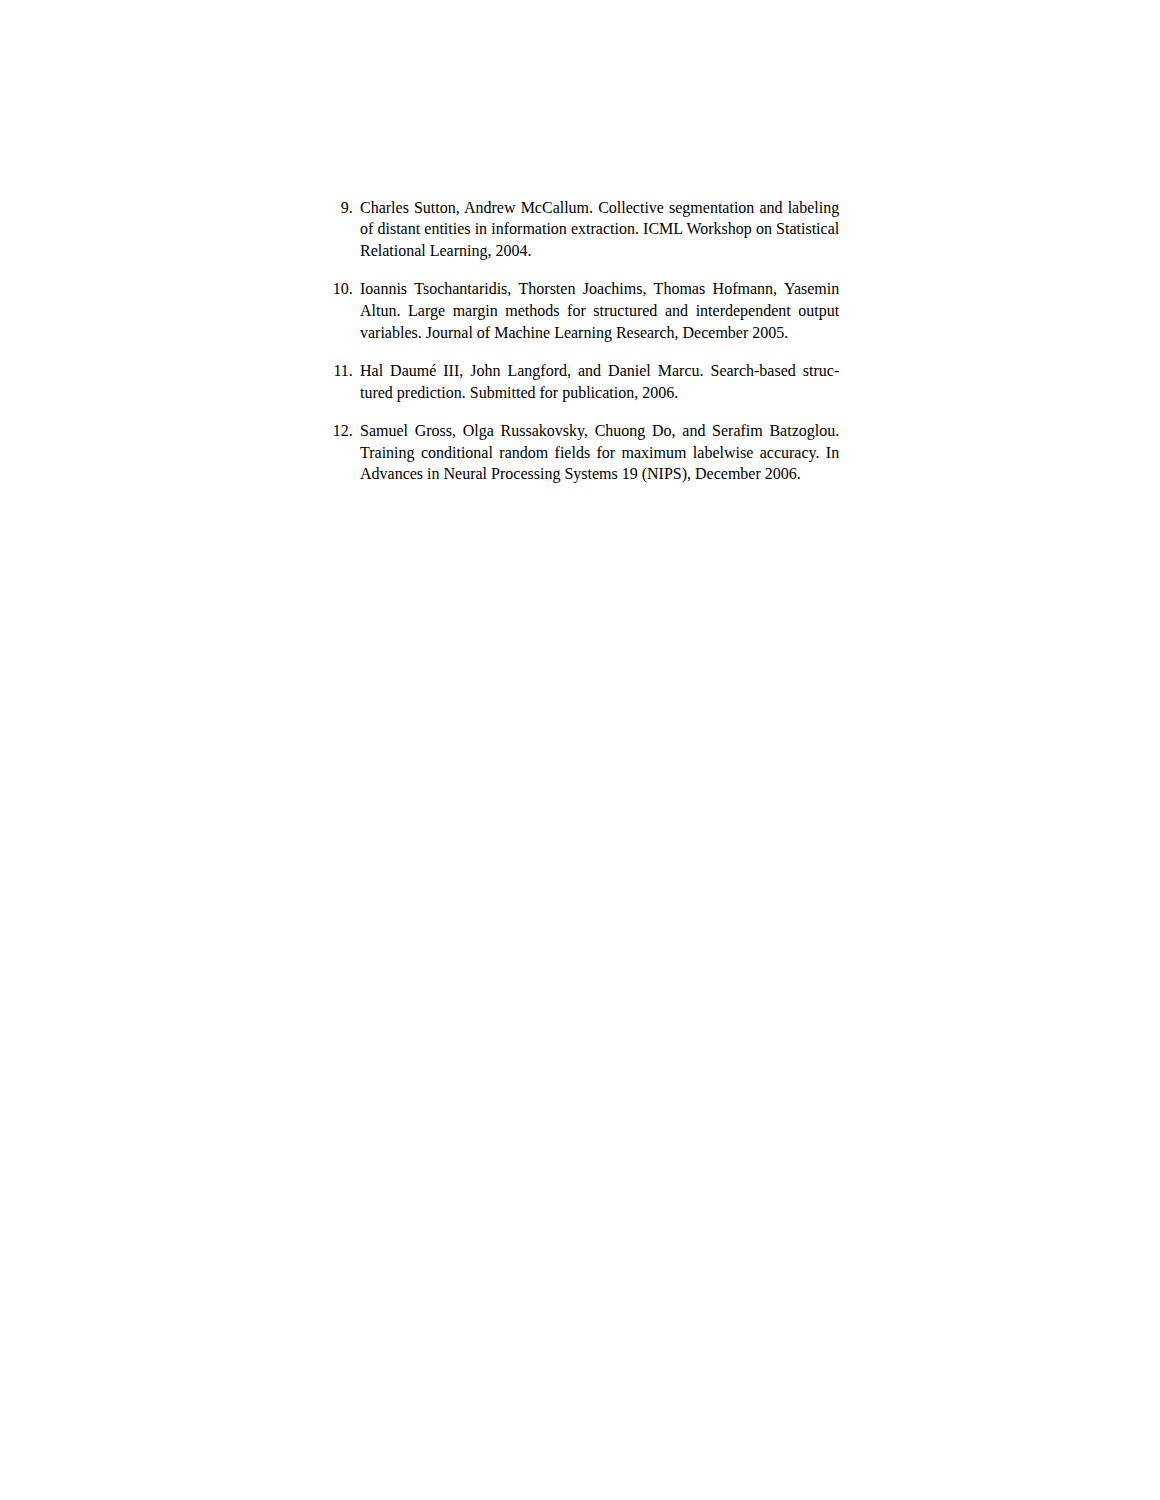Charles Sutton, Andrew McCallum. Collective segmentation and labeling of distant entities in information extraction. ICML Workshop on Statistical Relational Learning, 2004.
Ioannis Tsochantaridis, Thorsten Joachims, Thomas Hofmann, Yasemin Altun. Large margin methods for structured and interdependent output variables. Journal of Machine Learning Research, December 2005.
Hal Daumé III, John Langford, and Daniel Marcu. Search-based structured prediction. Submitted for publication, 2006.
Samuel Gross, Olga Russakovsky, Chuong Do, and Serafim Batzoglou. Training conditional random fields for maximum labelwise accuracy. In Advances in Neural Processing Systems 19 (NIPS), December 2006.